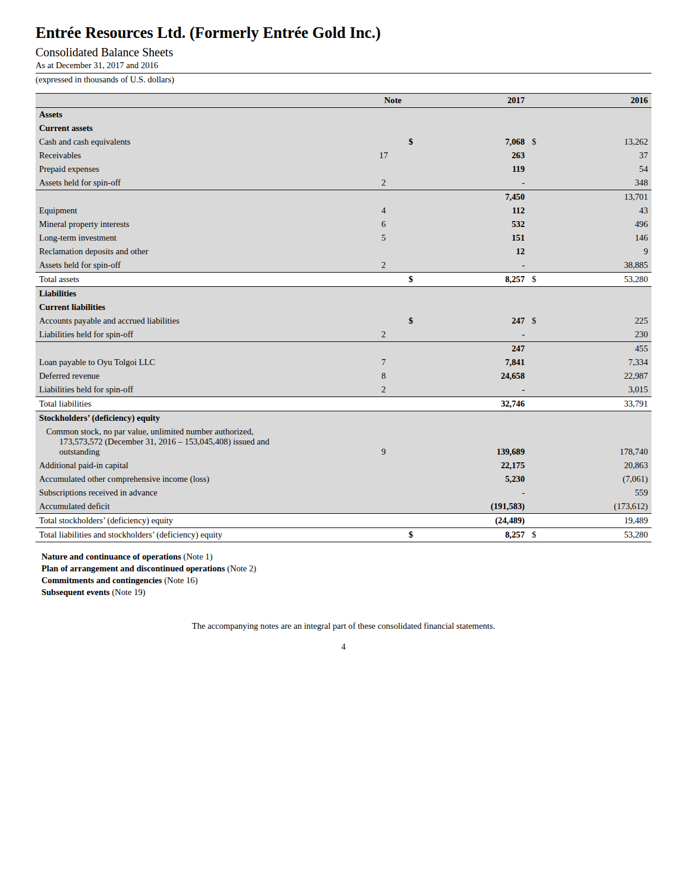Entrée Resources Ltd. (Formerly Entrée Gold Inc.)
Consolidated Balance Sheets
As at December 31, 2017 and 2016
(expressed in thousands of U.S. dollars)
| | Note | 2017 | 2016 |
| --- | --- | --- | --- |
| Assets | | | | | |
| Current assets | | | | | |
| Cash and cash equivalents | | $ | 7,068 | $ | 13,262 |
| Receivables | 17 | | 263 | | 37 |
| Prepaid expenses | | | 119 | | 54 |
| Assets held for spin-off | 2 | | - | | 348 |
| | | | 7,450 | | 13,701 |
| Equipment | 4 | | 112 | | 43 |
| Mineral property interests | 6 | | 532 | | 496 |
| Long-term investment | 5 | | 151 | | 146 |
| Reclamation deposits and other | | | 12 | | 9 |
| Assets held for spin-off | 2 | | - | | 38,885 |
| Total assets | | $ | 8,257 | $ | 53,280 |
| Liabilities | | | | | |
| Current liabilities | | | | | |
| Accounts payable and accrued liabilities | | $ | 247 | $ | 225 |
| Liabilities held for spin-off | 2 | | - | | 230 |
| | | | 247 | | 455 |
| Loan payable to Oyu Tolgoi LLC | 7 | | 7,841 | | 7,334 |
| Deferred revenue | 8 | | 24,658 | | 22,987 |
| Liabilities held for spin-off | 2 | | - | | 3,015 |
| Total liabilities | | | 32,746 | | 33,791 |
| Stockholders’ (deficiency) equity | | | | | |
| Common stock, no par value, unlimited number authorized, 173,573,572 (December 31, 2016 – 153,045,408) issued and outstanding | 9 | | 139,689 | | 178,740 |
| Additional paid-in capital | | | 22,175 | | 20,863 |
| Accumulated other comprehensive income (loss) | | | 5,230 | | (7,061) |
| Subscriptions received in advance | | | - | | 559 |
| Accumulated deficit | | | (191,583) | | (173,612) |
| Total stockholders’ (deficiency) equity | | | (24,489) | | 19,489 |
| Total liabilities and stockholders’ (deficiency) equity | | $ | 8,257 | $ | 53,280 |
Nature and continuance of operations (Note 1)
Plan of arrangement and discontinued operations (Note 2)
Commitments and contingencies (Note 16)
Subsequent events (Note 19)
The accompanying notes are an integral part of these consolidated financial statements.
4